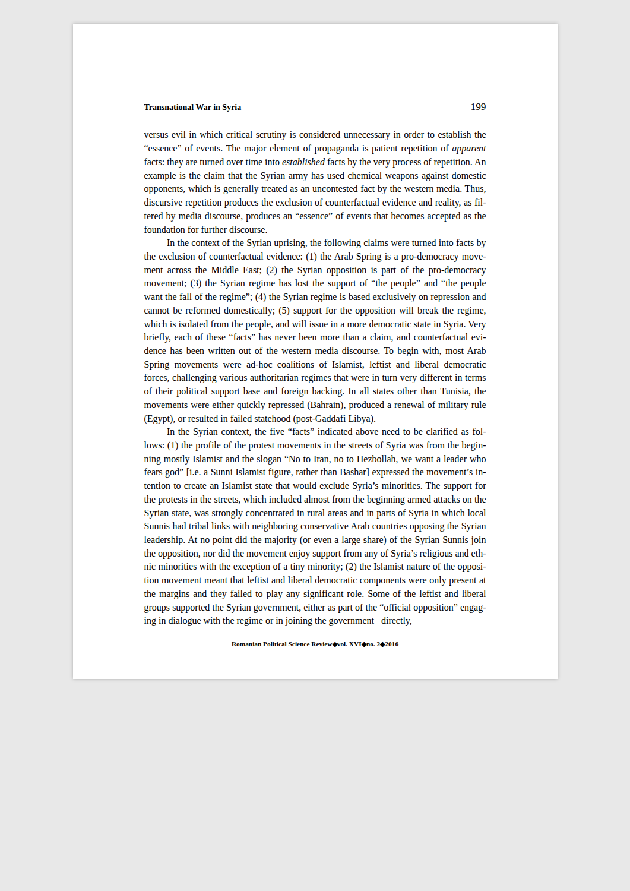Transnational War in Syria 199
versus evil in which critical scrutiny is considered unnecessary in order to establish the “essence” of events. The major element of propaganda is patient repetition of apparent facts: they are turned over time into established facts by the very process of repetition. An example is the claim that the Syrian army has used chemical weapons against domestic opponents, which is generally treated as an uncontested fact by the western media. Thus, discursive repetition produces the exclusion of counterfactual evidence and reality, as filtered by media discourse, produces an “essence” of events that becomes accepted as the foundation for further discourse.
In the context of the Syrian uprising, the following claims were turned into facts by the exclusion of counterfactual evidence: (1) the Arab Spring is a pro-democracy movement across the Middle East; (2) the Syrian opposition is part of the pro-democracy movement; (3) the Syrian regime has lost the support of “the people” and “the people want the fall of the regime”; (4) the Syrian regime is based exclusively on repression and cannot be reformed domestically; (5) support for the opposition will break the regime, which is isolated from the people, and will issue in a more democratic state in Syria. Very briefly, each of these “facts” has never been more than a claim, and counterfactual evidence has been written out of the western media discourse. To begin with, most Arab Spring movements were ad-hoc coalitions of Islamist, leftist and liberal democratic forces, challenging various authoritarian regimes that were in turn very different in terms of their political support base and foreign backing. In all states other than Tunisia, the movements were either quickly repressed (Bahrain), produced a renewal of military rule (Egypt), or resulted in failed statehood (post-Gaddafi Libya).
In the Syrian context, the five “facts” indicated above need to be clarified as follows: (1) the profile of the protest movements in the streets of Syria was from the beginning mostly Islamist and the slogan “No to Iran, no to Hezbollah, we want a leader who fears god” [i.e. a Sunni Islamist figure, rather than Bashar] expressed the movement’s intention to create an Islamist state that would exclude Syria’s minorities. The support for the protests in the streets, which included almost from the beginning armed attacks on the Syrian state, was strongly concentrated in rural areas and in parts of Syria in which local Sunnis had tribal links with neighboring conservative Arab countries opposing the Syrian leadership. At no point did the majority (or even a large share) of the Syrian Sunnis join the opposition, nor did the movement enjoy support from any of Syria’s religious and ethnic minorities with the exception of a tiny minority; (2) the Islamist nature of the opposition movement meant that leftist and liberal democratic components were only present at the margins and they failed to play any significant role. Some of the leftist and liberal groups supported the Syrian government, either as part of the “official opposition” engaging in dialogue with the regime or in joining the government directly,
Romanian Political Science Review◆vol. XVI◆no. 2◆2016